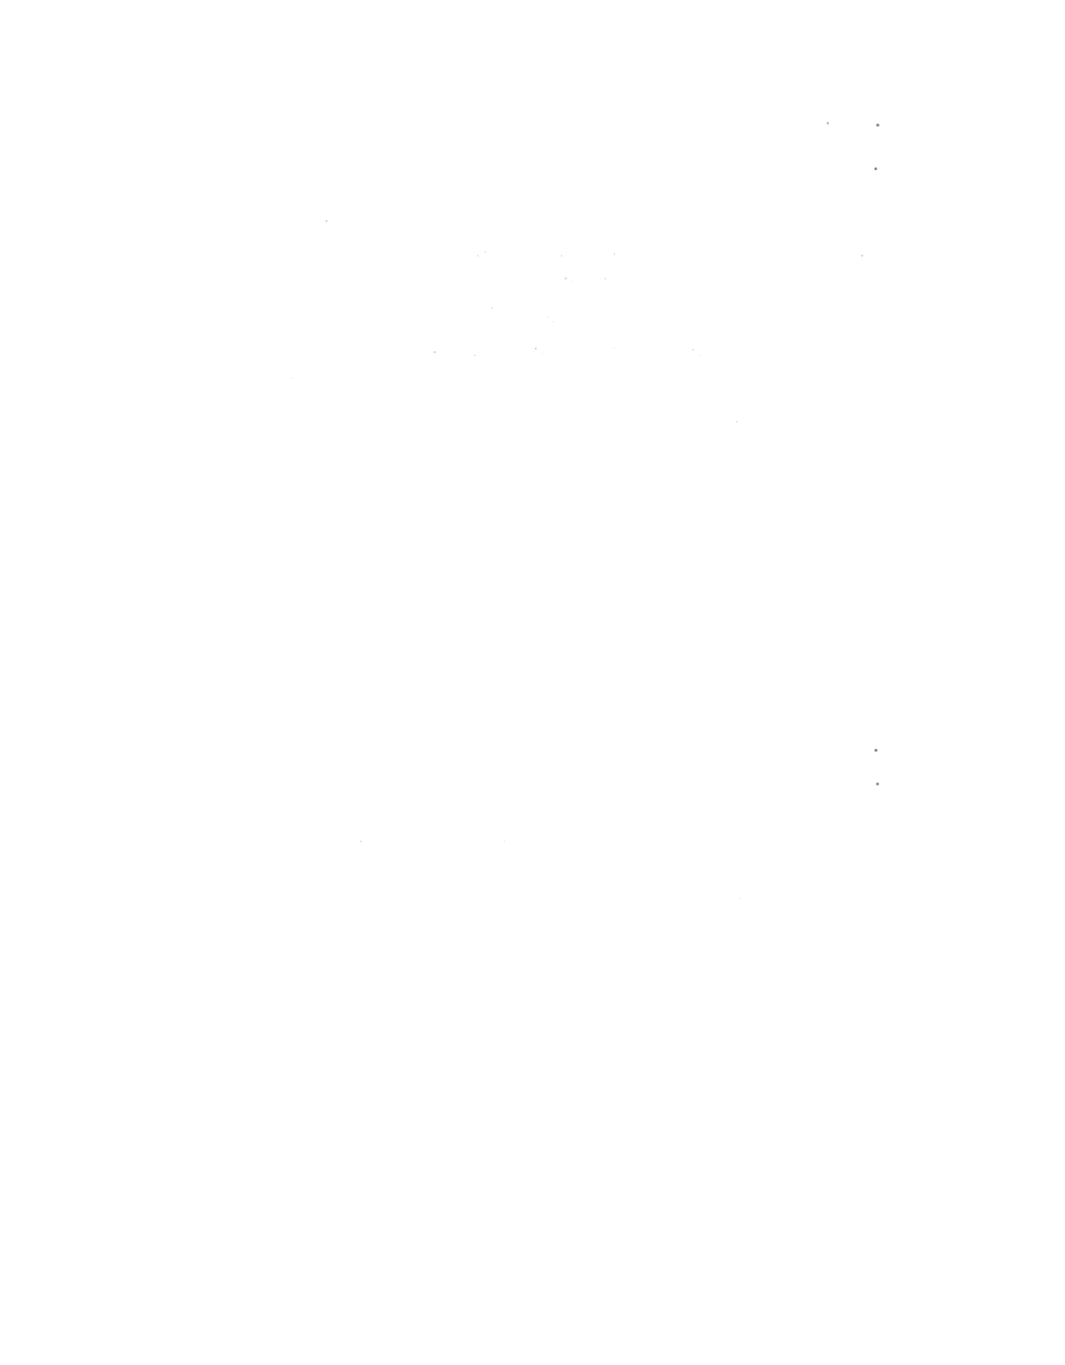’ • • • •